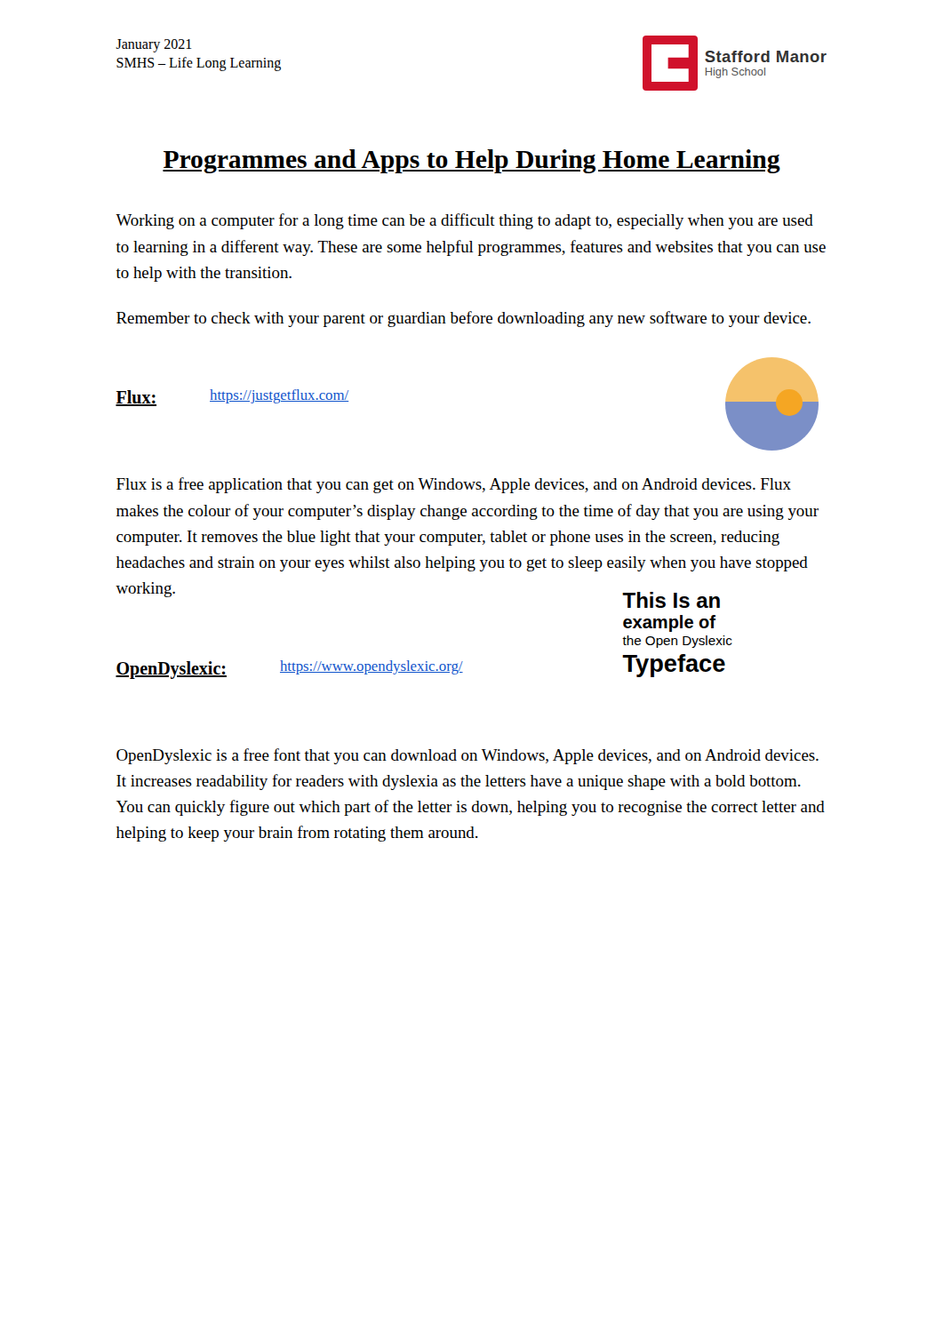January 2021
SMHS – Life Long Learning
Stafford Manor
High School
Programmes and Apps to Help During Home Learning
Working on a computer for a long time can be a difficult thing to adapt to, especially when you are used to learning in a different way. These are some helpful programmes, features and websites that you can use to help with the transition.
Remember to check with your parent or guardian before downloading any new software to your device.
Flux: https://justgetflux.com/
Flux is a free application that you can get on Windows, Apple devices, and on Android devices. Flux makes the colour of your computer’s display change according to the time of day that you are using your computer. It removes the blue light that your computer, tablet or phone uses in the screen, reducing headaches and strain on your eyes whilst also helping you to get to sleep easily when you have stopped working.
OpenDyslexic: https://www.opendyslexic.org/ This Is an
example of
the Open Dyslexic
Typeface
OpenDyslexic is a free font that you can download on Windows, Apple devices, and on Android devices. It increases readability for readers with dyslexia as the letters have a unique shape with a bold bottom. You can quickly figure out which part of the letter is down, helping you to recognise the correct letter and helping to keep your brain from rotating them around.